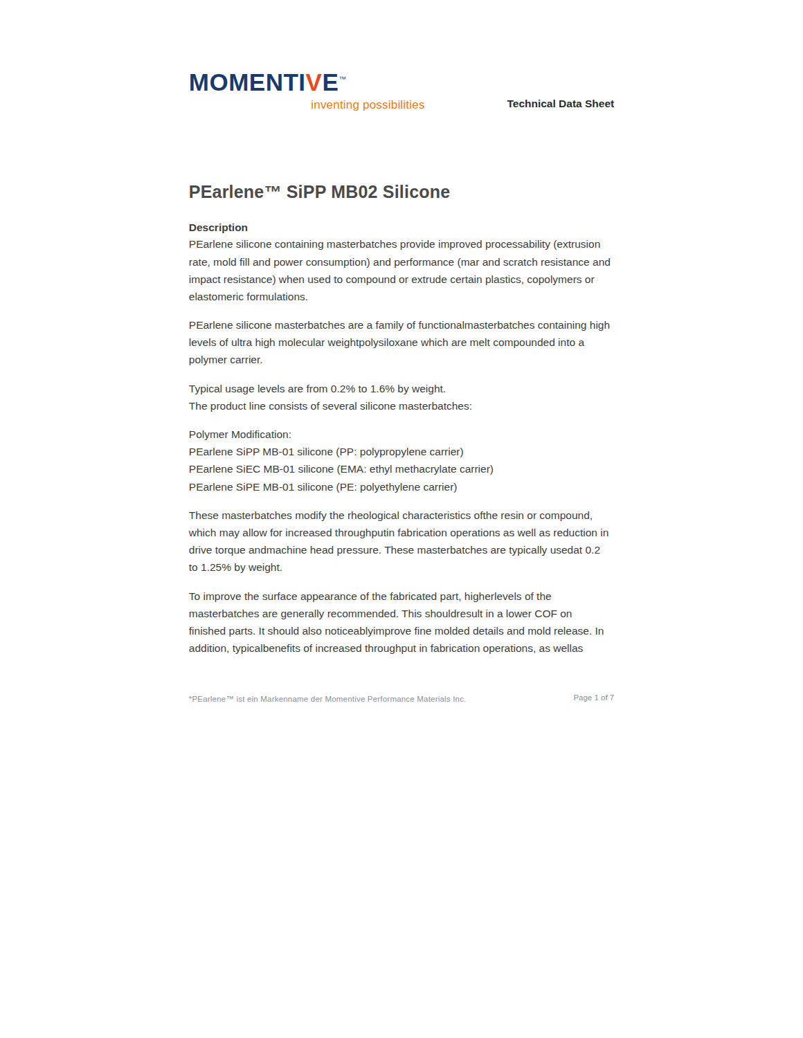MOMENTIVE™
inventing possibilities
Technical Data Sheet
PEarlene™ SiPP MB02 Silicone
Description
PEarlene silicone containing masterbatches provide improved processability (extrusion rate, mold fill and power consumption) and performance (mar and scratch resistance and impact resistance) when used to compound or extrude certain plastics, copolymers or elastomeric formulations.
PEarlene silicone masterbatches are a family of functionalmasterbatches containing high levels of ultra high molecular weightpolysiloxane which are melt compounded into a polymer carrier.
Typical usage levels are from 0.2% to 1.6% by weight.
The product line consists of several silicone masterbatches:
Polymer Modification:
PEarlene SiPP MB-01 silicone (PP: polypropylene carrier)
PEarlene SiEC MB-01 silicone (EMA: ethyl methacrylate carrier)
PEarlene SiPE MB-01 silicone (PE: polyethylene carrier)
These masterbatches modify the rheological characteristics ofthe resin or compound, which may allow for increased throughputin fabrication operations as well as reduction in drive torque andmachine head pressure. These masterbatches are typically usedat 0.2 to 1.25% by weight.
To improve the surface appearance of the fabricated part, higherlevels of the masterbatches are generally recommended. This shouldresult in a lower COF on finished parts. It should also noticeablyimprove fine molded details and mold release. In addition, typicalbenefits of increased throughput in fabrication operations, as wellas
*PEarlene™ ist ein Markenname der Momentive Performance Materials Inc.
Page 1 of 7